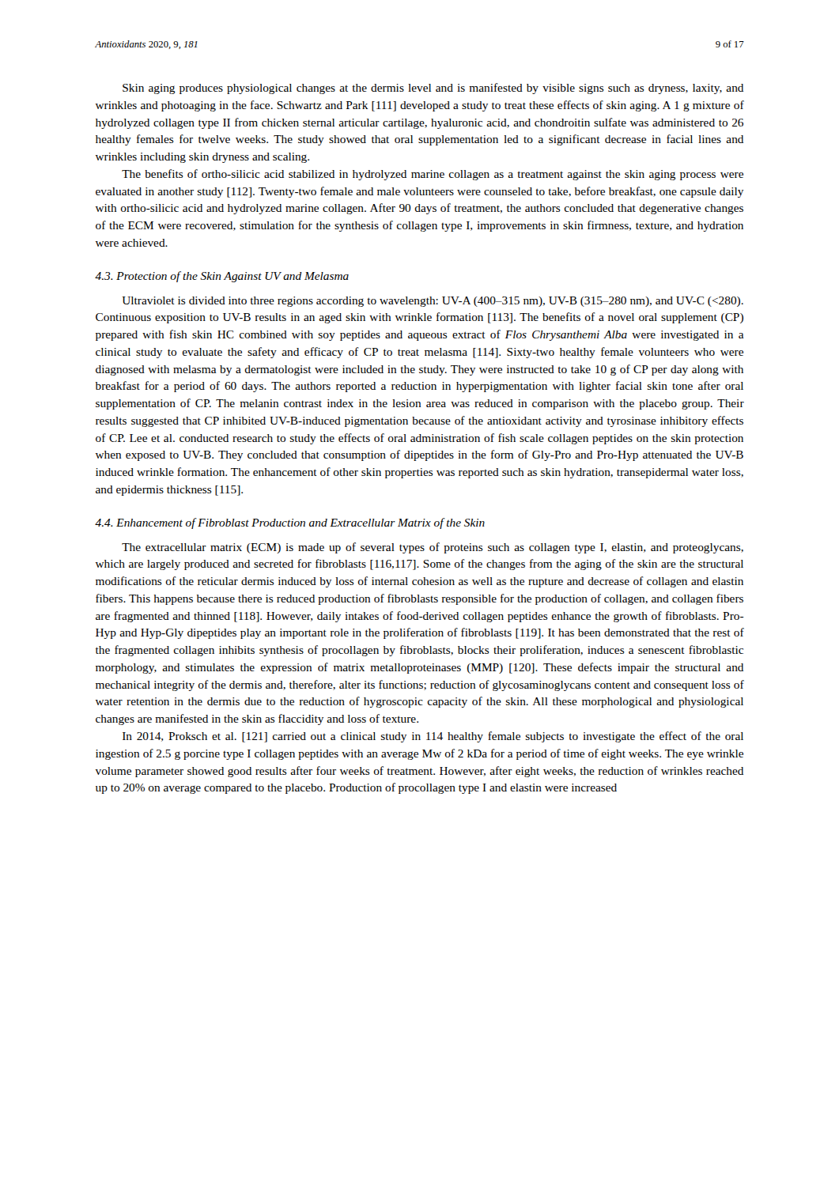Antioxidants 2020, 9, 181 9 of 17
Skin aging produces physiological changes at the dermis level and is manifested by visible signs such as dryness, laxity, and wrinkles and photoaging in the face. Schwartz and Park [111] developed a study to treat these effects of skin aging. A 1 g mixture of hydrolyzed collagen type II from chicken sternal articular cartilage, hyaluronic acid, and chondroitin sulfate was administered to 26 healthy females for twelve weeks. The study showed that oral supplementation led to a significant decrease in facial lines and wrinkles including skin dryness and scaling.
The benefits of ortho-silicic acid stabilized in hydrolyzed marine collagen as a treatment against the skin aging process were evaluated in another study [112]. Twenty-two female and male volunteers were counseled to take, before breakfast, one capsule daily with ortho-silicic acid and hydrolyzed marine collagen. After 90 days of treatment, the authors concluded that degenerative changes of the ECM were recovered, stimulation for the synthesis of collagen type I, improvements in skin firmness, texture, and hydration were achieved.
4.3. Protection of the Skin Against UV and Melasma
Ultraviolet is divided into three regions according to wavelength: UV-A (400–315 nm), UV-B (315–280 nm), and UV-C (<280). Continuous exposition to UV-B results in an aged skin with wrinkle formation [113]. The benefits of a novel oral supplement (CP) prepared with fish skin HC combined with soy peptides and aqueous extract of Flos Chrysanthemi Alba were investigated in a clinical study to evaluate the safety and efficacy of CP to treat melasma [114]. Sixty-two healthy female volunteers who were diagnosed with melasma by a dermatologist were included in the study. They were instructed to take 10 g of CP per day along with breakfast for a period of 60 days. The authors reported a reduction in hyperpigmentation with lighter facial skin tone after oral supplementation of CP. The melanin contrast index in the lesion area was reduced in comparison with the placebo group. Their results suggested that CP inhibited UV-B-induced pigmentation because of the antioxidant activity and tyrosinase inhibitory effects of CP. Lee et al. conducted research to study the effects of oral administration of fish scale collagen peptides on the skin protection when exposed to UV-B. They concluded that consumption of dipeptides in the form of Gly-Pro and Pro-Hyp attenuated the UV-B induced wrinkle formation. The enhancement of other skin properties was reported such as skin hydration, transepidermal water loss, and epidermis thickness [115].
4.4. Enhancement of Fibroblast Production and Extracellular Matrix of the Skin
The extracellular matrix (ECM) is made up of several types of proteins such as collagen type I, elastin, and proteoglycans, which are largely produced and secreted for fibroblasts [116,117]. Some of the changes from the aging of the skin are the structural modifications of the reticular dermis induced by loss of internal cohesion as well as the rupture and decrease of collagen and elastin fibers. This happens because there is reduced production of fibroblasts responsible for the production of collagen, and collagen fibers are fragmented and thinned [118]. However, daily intakes of food-derived collagen peptides enhance the growth of fibroblasts. Pro-Hyp and Hyp-Gly dipeptides play an important role in the proliferation of fibroblasts [119]. It has been demonstrated that the rest of the fragmented collagen inhibits synthesis of procollagen by fibroblasts, blocks their proliferation, induces a senescent fibroblastic morphology, and stimulates the expression of matrix metalloproteinases (MMP) [120]. These defects impair the structural and mechanical integrity of the dermis and, therefore, alter its functions; reduction of glycosaminoglycans content and consequent loss of water retention in the dermis due to the reduction of hygroscopic capacity of the skin. All these morphological and physiological changes are manifested in the skin as flaccidity and loss of texture.
In 2014, Proksch et al. [121] carried out a clinical study in 114 healthy female subjects to investigate the effect of the oral ingestion of 2.5 g porcine type I collagen peptides with an average Mw of 2 kDa for a period of time of eight weeks. The eye wrinkle volume parameter showed good results after four weeks of treatment. However, after eight weeks, the reduction of wrinkles reached up to 20% on average compared to the placebo. Production of procollagen type I and elastin were increased